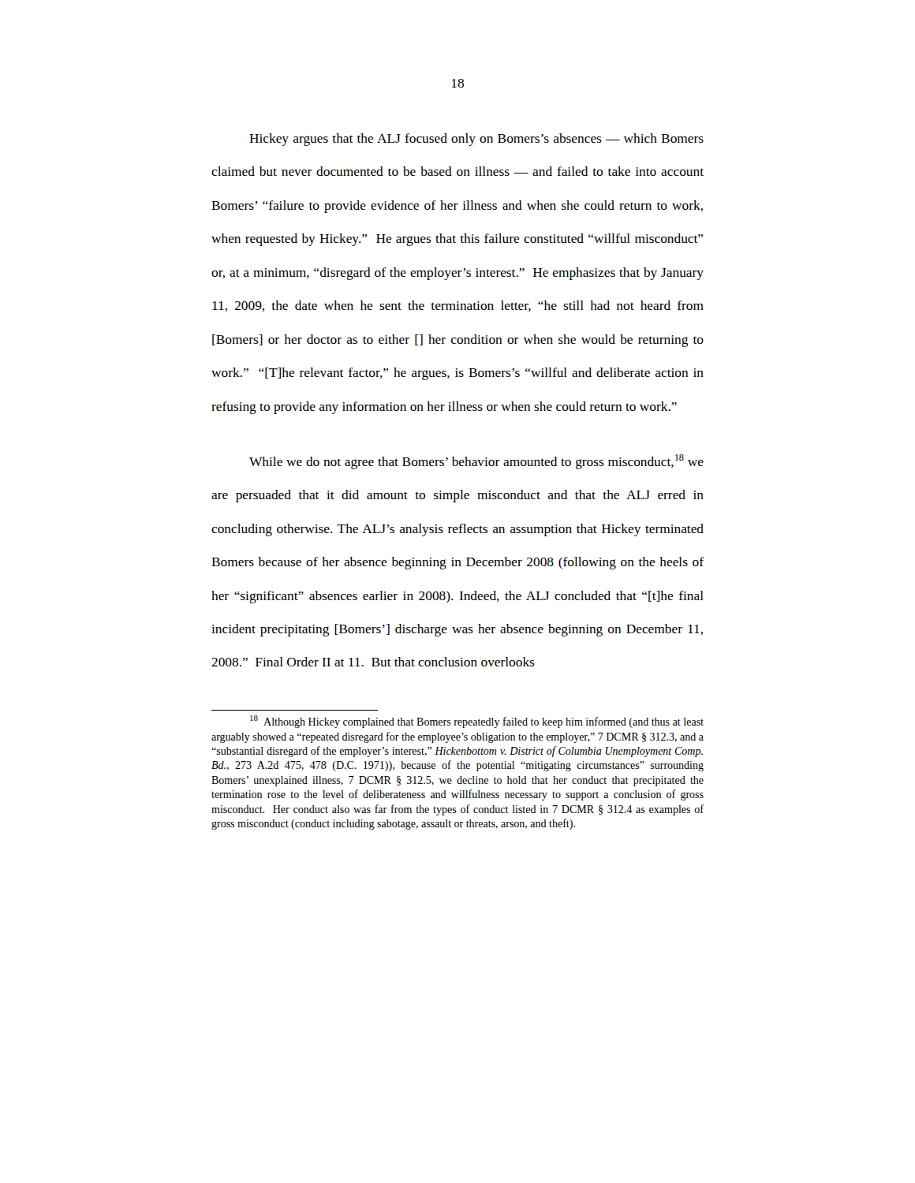18
Hickey argues that the ALJ focused only on Bomers’s absences — which Bomers claimed but never documented to be based on illness — and failed to take into account Bomers’ “failure to provide evidence of her illness and when she could return to work, when requested by Hickey.” He argues that this failure constituted “willful misconduct” or, at a minimum, “disregard of the employer’s interest.” He emphasizes that by January 11, 2009, the date when he sent the termination letter, “he still had not heard from [Bomers] or her doctor as to either [] her condition or when she would be returning to work.” “[T]he relevant factor,” he argues, is Bomers’s “willful and deliberate action in refusing to provide any information on her illness or when she could return to work.”
While we do not agree that Bomers’ behavior amounted to gross misconduct,18 we are persuaded that it did amount to simple misconduct and that the ALJ erred in concluding otherwise. The ALJ’s analysis reflects an assumption that Hickey terminated Bomers because of her absence beginning in December 2008 (following on the heels of her “significant” absences earlier in 2008). Indeed, the ALJ concluded that “[t]he final incident precipitating [Bomers’] discharge was her absence beginning on December 11, 2008.” Final Order II at 11. But that conclusion overlooks
18 Although Hickey complained that Bomers repeatedly failed to keep him informed (and thus at least arguably showed a “repeated disregard for the employee’s obligation to the employer,” 7 DCMR § 312.3, and a “substantial disregard of the employer’s interest,” Hickenbottom v. District of Columbia Unemployment Comp. Bd., 273 A.2d 475, 478 (D.C. 1971)), because of the potential “mitigating circumstances” surrounding Bomers’ unexplained illness, 7 DCMR § 312.5, we decline to hold that her conduct that precipitated the termination rose to the level of deliberateness and willfulness necessary to support a conclusion of gross misconduct. Her conduct also was far from the types of conduct listed in 7 DCMR § 312.4 as examples of gross misconduct (conduct including sabotage, assault or threats, arson, and theft).